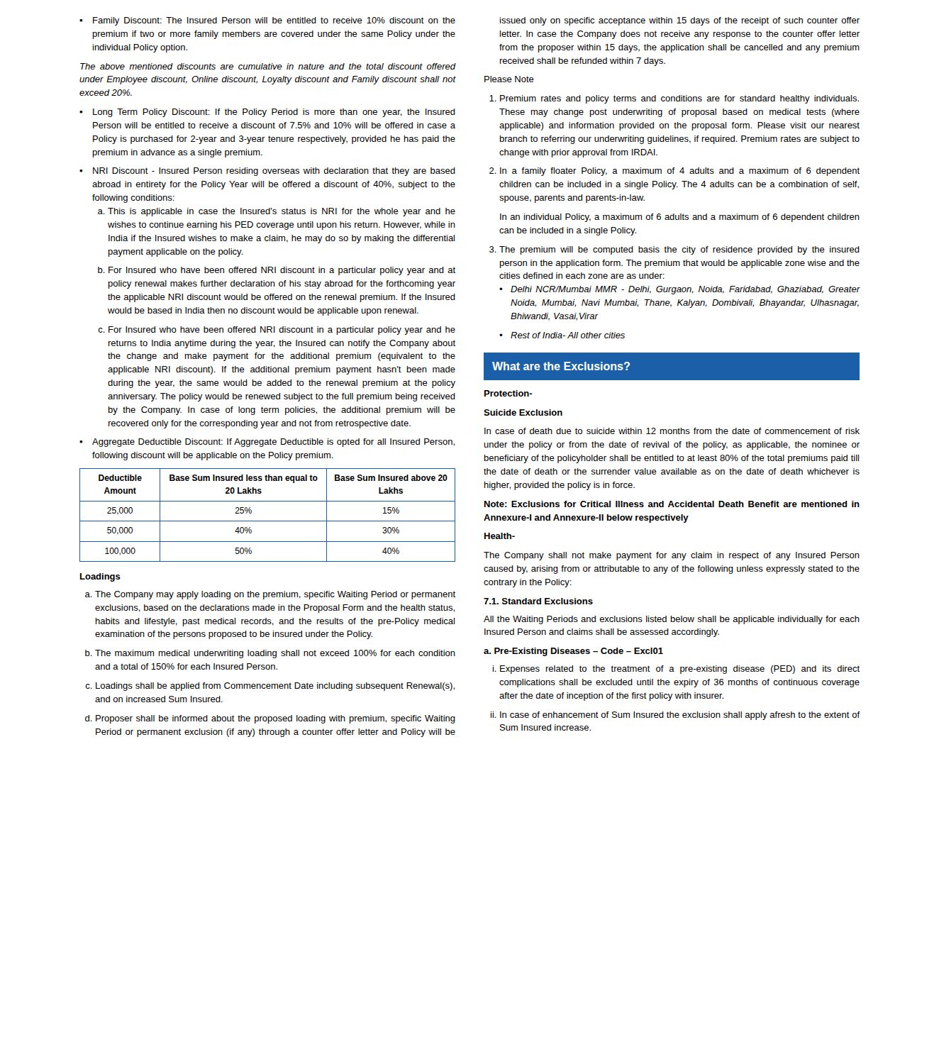Family Discount: The Insured Person will be entitled to receive 10% discount on the premium if two or more family members are covered under the same Policy under the individual Policy option.
The above mentioned discounts are cumulative in nature and the total discount offered under Employee discount, Online discount, Loyalty discount and Family discount shall not exceed 20%.
Long Term Policy Discount: If the Policy Period is more than one year, the Insured Person will be entitled to receive a discount of 7.5% and 10% will be offered in case a Policy is purchased for 2-year and 3-year tenure respectively, provided he has paid the premium in advance as a single premium.
NRI Discount - Insured Person residing overseas with declaration that they are based abroad in entirety for the Policy Year will be offered a discount of 40%, subject to the following conditions:
This is applicable in case the Insured's status is NRI for the whole year and he wishes to continue earning his PED coverage until upon his return. However, while in India if the Insured wishes to make a claim, he may do so by making the differential payment applicable on the policy.
For Insured who have been offered NRI discount in a particular policy year and at policy renewal makes further declaration of his stay abroad for the forthcoming year the applicable NRI discount would be offered on the renewal premium. If the Insured would be based in India then no discount would be applicable upon renewal.
For Insured who have been offered NRI discount in a particular policy year and he returns to India anytime during the year, the Insured can notify the Company about the change and make payment for the additional premium (equivalent to the applicable NRI discount). If the additional premium payment hasn't been made during the year, the same would be added to the renewal premium at the policy anniversary. The policy would be renewed subject to the full premium being received by the Company. In case of long term policies, the additional premium will be recovered only for the corresponding year and not from retrospective date.
Aggregate Deductible Discount: If Aggregate Deductible is opted for all Insured Person, following discount will be applicable on the Policy premium.
| Deductible Amount | Base Sum Insured less than equal to 20 Lakhs | Base Sum Insured above 20 Lakhs |
| --- | --- | --- |
| 25,000 | 25% | 15% |
| 50,000 | 40% | 30% |
| 100,000 | 50% | 40% |
Loadings
The Company may apply loading on the premium, specific Waiting Period or permanent exclusions, based on the declarations made in the Proposal Form and the health status, habits and lifestyle, past medical records, and the results of the pre-Policy medical examination of the persons proposed to be insured under the Policy.
The maximum medical underwriting loading shall not exceed 100% for each condition and a total of 150% for each Insured Person.
Loadings shall be applied from Commencement Date including subsequent Renewal(s), and on increased Sum Insured.
Proposer shall be informed about the proposed loading with premium, specific Waiting Period or permanent exclusion (if any) through a counter offer letter and Policy will be issued only on specific acceptance within 15 days of the receipt of such counter offer letter. In case the Company does not receive any response to the counter offer letter from the proposer within 15 days, the application shall be cancelled and any premium received shall be refunded within 7 days.
Please Note
Premium rates and policy terms and conditions are for standard healthy individuals. These may change post underwriting of proposal based on medical tests (where applicable) and information provided on the proposal form. Please visit our nearest branch to referring our underwriting guidelines, if required. Premium rates are subject to change with prior approval from IRDAI.
In a family floater Policy, a maximum of 4 adults and a maximum of 6 dependent children can be included in a single Policy. The 4 adults can be a combination of self, spouse, parents and parents-in-law.
In an individual Policy, a maximum of 6 adults and a maximum of 6 dependent children can be included in a single Policy.
The premium will be computed basis the city of residence provided by the insured person in the application form. The premium that would be applicable zone wise and the cities defined in each zone are as under:
Delhi NCR/Mumbai MMR - Delhi, Gurgaon, Noida, Faridabad, Ghaziabad, Greater Noida, Mumbai, Navi Mumbai, Thane, Kalyan, Dombivali, Bhayandar, Ulhasnagar, Bhiwandi, Vasai,Virar
Rest of India- All other cities
What are the Exclusions?
Protection-
Suicide Exclusion
In case of death due to suicide within 12 months from the date of commencement of risk under the policy or from the date of revival of the policy, as applicable, the nominee or beneficiary of the policyholder shall be entitled to at least 80% of the total premiums paid till the date of death or the surrender value available as on the date of death whichever is higher, provided the policy is in force.
Note: Exclusions for Critical Illness and Accidental Death Benefit are mentioned in Annexure-I and Annexure-II below respectively
Health-
The Company shall not make payment for any claim in respect of any Insured Person caused by, arising from or attributable to any of the following unless expressly stated to the contrary in the Policy:
7.1. Standard Exclusions
All the Waiting Periods and exclusions listed below shall be applicable individually for each Insured Person and claims shall be assessed accordingly.
a. Pre-Existing Diseases – Code – Excl01
Expenses related to the treatment of a pre-existing disease (PED) and its direct complications shall be excluded until the expiry of 36 months of continuous coverage after the date of inception of the first policy with insurer.
In case of enhancement of Sum Insured the exclusion shall apply afresh to the extent of Sum Insured increase.